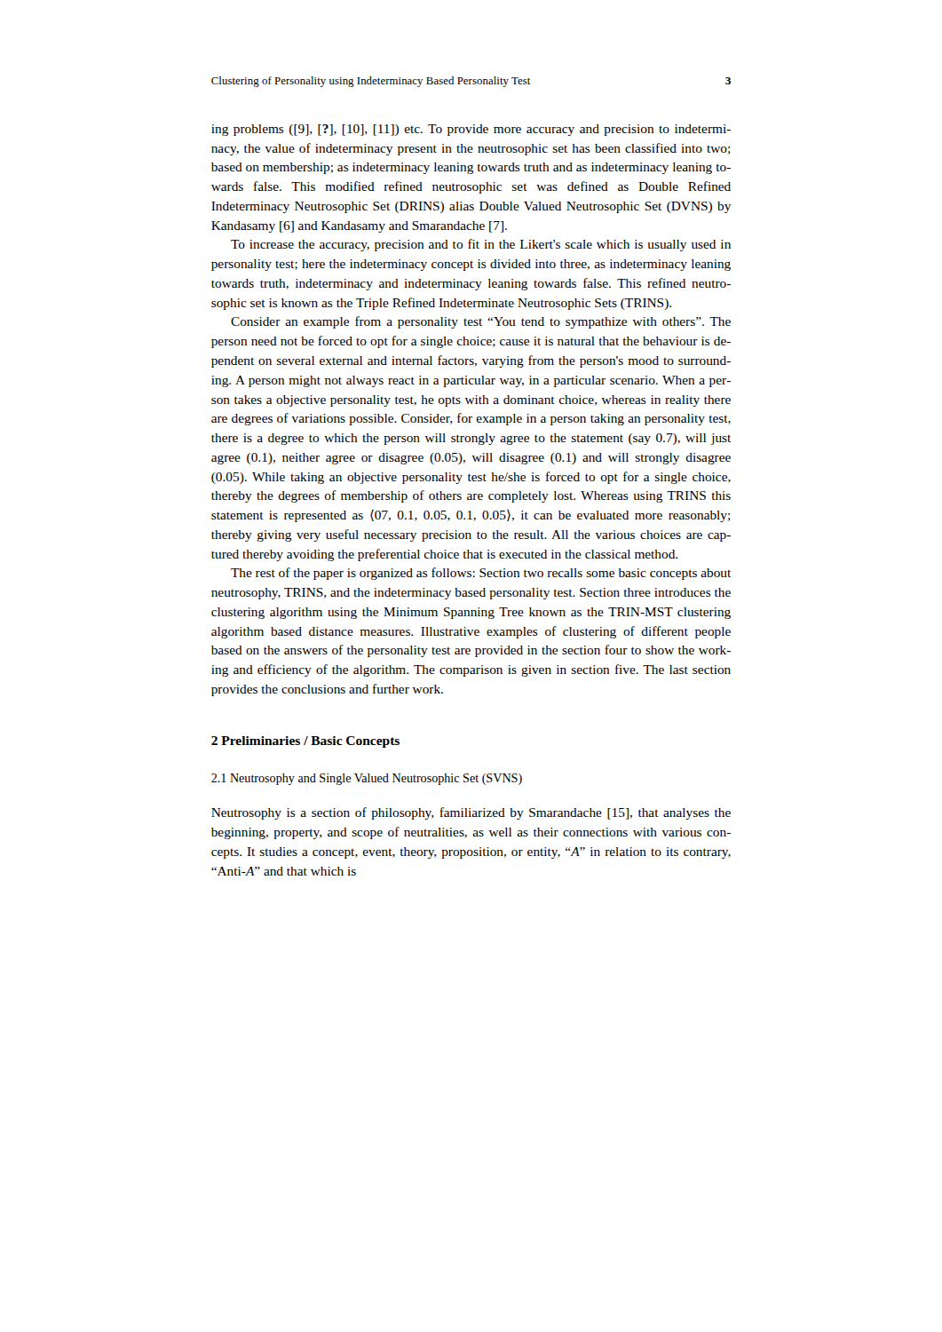Clustering of Personality using Indeterminacy Based Personality Test 3
ing problems ([9], [?], [10], [11]) etc. To provide more accuracy and precision to indeterminacy, the value of indeterminacy present in the neutrosophic set has been classified into two; based on membership; as indeterminacy leaning towards truth and as indeterminacy leaning towards false. This modified refined neutrosophic set was defined as Double Refined Indeterminacy Neutrosophic Set (DRINS) alias Double Valued Neutrosophic Set (DVNS) by Kandasamy [6] and Kandasamy and Smarandache [7].
To increase the accuracy, precision and to fit in the Likert's scale which is usually used in personality test; here the indeterminacy concept is divided into three, as indeterminacy leaning towards truth, indeterminacy and indeterminacy leaning towards false. This refined neutrosophic set is known as the Triple Refined Indeterminate Neutrosophic Sets (TRINS).
Consider an example from a personality test “You tend to sympathize with others”. The person need not be forced to opt for a single choice; cause it is natural that the behaviour is dependent on several external and internal factors, varying from the person's mood to surrounding. A person might not always react in a particular way, in a particular scenario. When a person takes a objective personality test, he opts with a dominant choice, whereas in reality there are degrees of variations possible. Consider, for example in a person taking an personality test, there is a degree to which the person will strongly agree to the statement (say 0.7), will just agree (0.1), neither agree or disagree (0.05), will disagree (0.1) and will strongly disagree (0.05). While taking an objective personality test he/she is forced to opt for a single choice, thereby the degrees of membership of others are completely lost. Whereas using TRINS this statement is represented as ⟨07, 0.1, 0.05, 0.1, 0.05⟩, it can be evaluated more reasonably; thereby giving very useful necessary precision to the result. All the various choices are captured thereby avoiding the preferential choice that is executed in the classical method.
The rest of the paper is organized as follows: Section two recalls some basic concepts about neutrosophy, TRINS, and the indeterminacy based personality test. Section three introduces the clustering algorithm using the Minimum Spanning Tree known as the TRIN-MST clustering algorithm based distance measures. Illustrative examples of clustering of different people based on the answers of the personality test are provided in the section four to show the working and efficiency of the algorithm. The comparison is given in section five. The last section provides the conclusions and further work.
2 Preliminaries / Basic Concepts
2.1 Neutrosophy and Single Valued Neutrosophic Set (SVNS)
Neutrosophy is a section of philosophy, familiarized by Smarandache [15], that analyses the beginning, property, and scope of neutralities, as well as their connections with various concepts. It studies a concept, event, theory, proposition, or entity, “A” in relation to its contrary, “Anti-A” and that which is